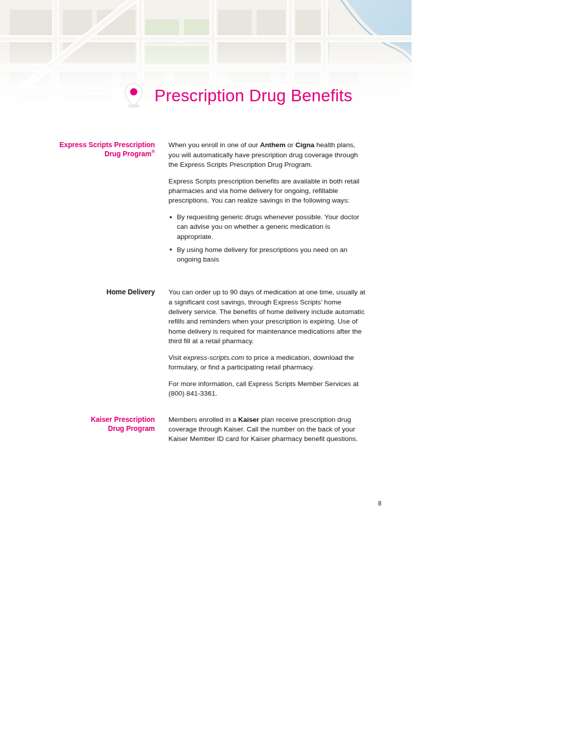Prescription Drug Benefits
Express Scripts Prescription
Drug Program®
When you enroll in one of our Anthem or Cigna health plans, you will automatically have prescription drug coverage through the Express Scripts Prescription Drug Program.
Express Scripts prescription benefits are available in both retail pharmacies and via home delivery for ongoing, refillable prescriptions. You can realize savings in the following ways:
By requesting generic drugs whenever possible. Your doctor can advise you on whether a generic medication is appropriate.
By using home delivery for prescriptions you need on an ongoing basis
Home Delivery
You can order up to 90 days of medication at one time, usually at a significant cost savings, through Express Scripts’ home delivery service. The benefits of home delivery include automatic refills and reminders when your prescription is expiring. Use of home delivery is required for maintenance medications after the third fill at a retail pharmacy.
Visit express-scripts.com to price a medication, download the formulary, or find a participating retail pharmacy.
For more information, call Express Scripts Member Services at
(800) 841-3361.
Kaiser Prescription
Drug Program
Members enrolled in a Kaiser plan receive prescription drug coverage through Kaiser. Call the number on the back of your Kaiser Member ID card for Kaiser pharmacy benefit questions.
8